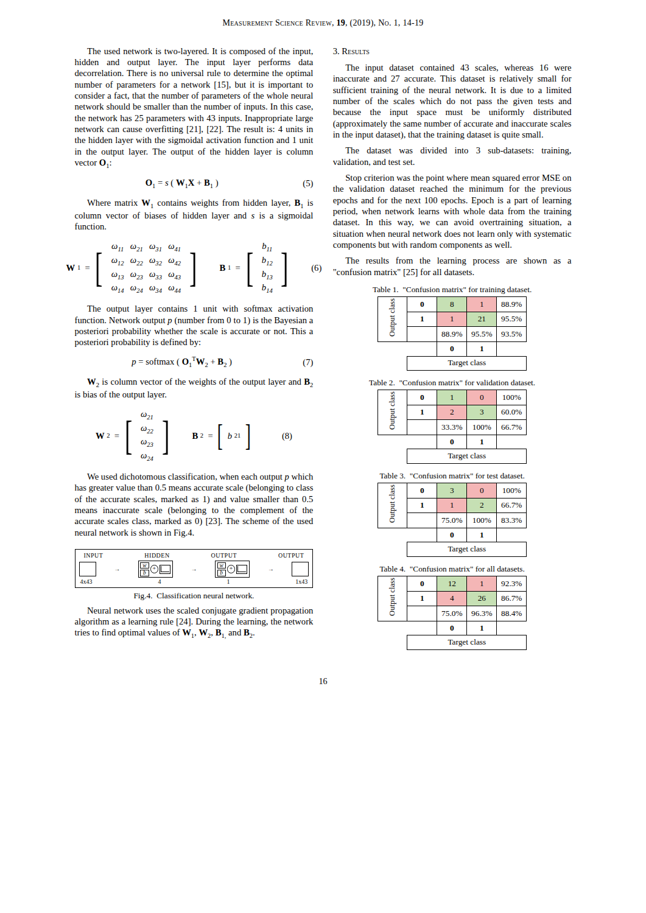Measurement Science Review, 19, (2019), No. 1, 14-19
The used network is two-layered. It is composed of the input, hidden and output layer. The input layer performs data decorrelation. There is no universal rule to determine the optimal number of parameters for a network [15], but it is important to consider a fact, that the number of parameters of the whole neural network should be smaller than the number of inputs. In this case, the network has 25 parameters with 43 inputs. Inappropriate large network can cause overfitting [21], [22]. The result is: 4 units in the hidden layer with the sigmoidal activation function and 1 unit in the output layer. The output of the hidden layer is column vector O1:
O1 = s ( W1X + B1 )
(5)
Where matrix W1 contains weights from hidden layer, B1 is column vector of biases of hidden layer and s is a sigmoidal function.
W1 = [
| ω 11 | ω 21 | ω 31 | ω 41 |
| ω 12 | ω 22 | ω 32 | ω 42 |
| ω 13 | ω 23 | ω 33 | ω 43 |
| ω 14 | ω 24 | ω 34 | ω 44 |
]
B1 = [
| b 11 |
| b 12 |
| b 13 |
| b 14 |
]
(6)
The output layer contains 1 unit with softmax activation function. Network output p (number from 0 to 1) is the Bayesian a posteriori probability whether the scale is accurate or not. This a posteriori probability is defined by:
p = softmax ( O1TW2 + B2 )
(7)
W2 is column vector of the weights of the output layer and B2 is bias of the output layer.
W2 = [
| ω 21 |
| ω 22 |
| ω 23 |
| ω 24 |
]
B2 = [ b21 ]
(8)
We used dichotomous classification, when each output p which has greater value than 0.5 means accurate scale (belonging to class of the accurate scales, marked as 1) and value smaller than 0.5 means inaccurate scale (belonging to the complement of the accurate scales class, marked as 0) [23]. The scheme of the used neural network is shown in Fig.4.
INPUT HIDDEN OUTPUT OUTPUT
→ wb + → wb + →
4x43411x43
Fig.4. Classification neural network.
Neural network uses the scaled conjugate gradient propagation algorithm as a learning rule [24]. During the learning, the network tries to find optimal values of W1, W2, B1, and B2.
3. Results
The input dataset contained 43 scales, whereas 16 were inaccurate and 27 accurate. This dataset is relatively small for sufficient training of the neural network. It is due to a limited number of the scales which do not pass the given tests and because the input space must be uniformly distributed (approximately the same number of accurate and inaccurate scales in the input dataset), that the training dataset is quite small.
The dataset was divided into 3 sub-datasets: training, validation, and test set.
Stop criterion was the point where mean squared error MSE on the validation dataset reached the minimum for the previous epochs and for the next 100 epochs. Epoch is a part of learning period, when network learns with whole data from the training dataset. In this way, we can avoid overtraining situation, a situation when neural network does not learn only with systematic components but with random components as well.
The results from the learning process are shown as a "confusion matrix" [25] for all datasets.
Table 1. "Confusion matrix" for training dataset.
| Output class | 0 | 8 | 1 | 88.9% |
| 1 | 1 | 21 | 95.5% |
| | 88.9% | 95.5% | 93.5% |
| | | 0 | 1 | |
| | Target class |
Table 2. "Confusion matrix" for validation dataset.
| Output class | 0 | 1 | 0 | 100% |
| 1 | 2 | 3 | 60.0% |
| | 33.3% | 100% | 66.7% |
| | | 0 | 1 | |
| | Target class |
Table 3. "Confusion matrix" for test dataset.
| Output class | 0 | 3 | 0 | 100% |
| 1 | 1 | 2 | 66.7% |
| | 75.0% | 100% | 83.3% |
| | | 0 | 1 | |
| | Target class |
Table 4. "Confusion matrix" for all datasets.
| Output class | 0 | 12 | 1 | 92.3% |
| 1 | 4 | 26 | 86.7% |
| | 75.0% | 96.3% | 88.4% |
| | | 0 | 1 | |
| | Target class |
16